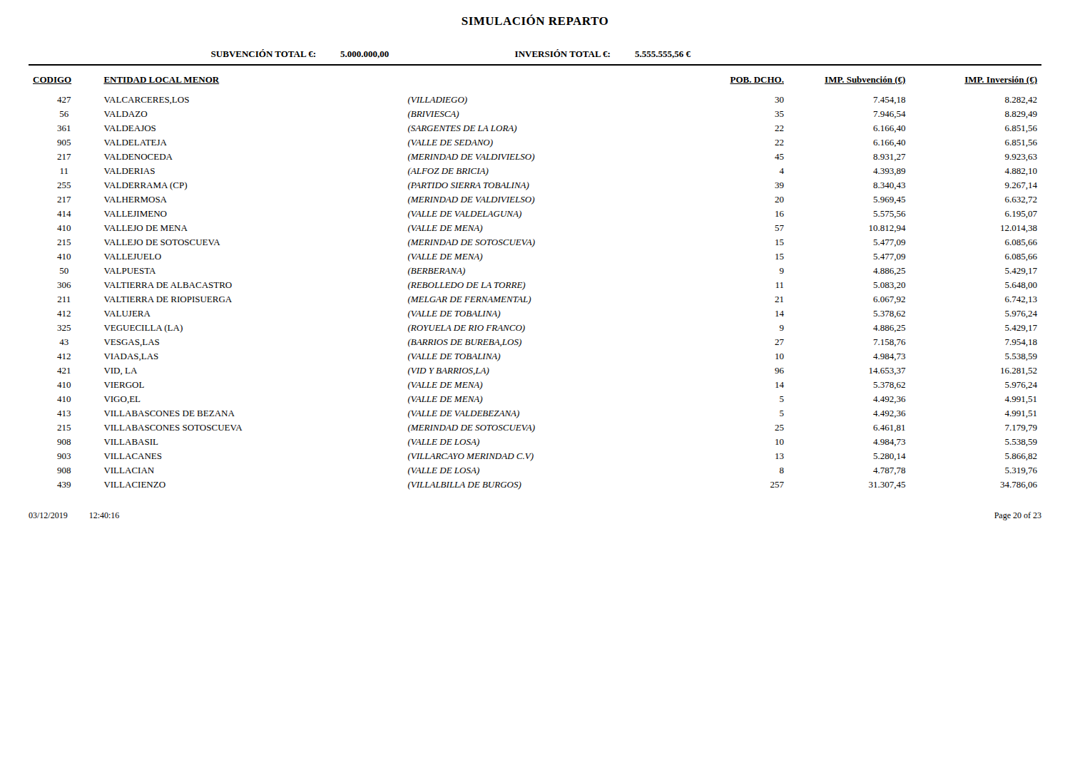SIMULACIÓN REPARTO
| | SUBVENCIÓN TOTAL €: 5.000.000,00 | | INVERSIÓN TOTAL €: 5.555.555,56 € | |
| CODIGO | ENTIDAD LOCAL MENOR | | POB. DCHO. | IMP. Subvención (€) | IMP. Inversión (€) |
| --- | --- | --- | --- | --- | --- |
| 427 | VALCARCERES,LOS | (VILLADIEGO) | 30 | 7.454,18 | 8.282,42 |
| 56 | VALDAZO | (BRIVIESCA) | 35 | 7.946,54 | 8.829,49 |
| 361 | VALDEAJOS | (SARGENTES DE LA LORA) | 22 | 6.166,40 | 6.851,56 |
| 905 | VALDELATEJA | (VALLE DE SEDANO) | 22 | 6.166,40 | 6.851,56 |
| 217 | VALDENOCEDA | (MERINDAD DE VALDIVIELSO) | 45 | 8.931,27 | 9.923,63 |
| 11 | VALDERIAS | (ALFOZ DE BRICIA) | 4 | 4.393,89 | 4.882,10 |
| 255 | VALDERRAMA (CP) | (PARTIDO SIERRA TOBALINA) | 39 | 8.340,43 | 9.267,14 |
| 217 | VALHERMOSA | (MERINDAD DE VALDIVIELSO) | 20 | 5.969,45 | 6.632,72 |
| 414 | VALLEJIMENO | (VALLE DE VALDELAGUNA) | 16 | 5.575,56 | 6.195,07 |
| 410 | VALLEJO DE MENA | (VALLE DE MENA) | 57 | 10.812,94 | 12.014,38 |
| 215 | VALLEJO DE SOTOSCUEVA | (MERINDAD DE SOTOSCUEVA) | 15 | 5.477,09 | 6.085,66 |
| 410 | VALLEJUELO | (VALLE DE MENA) | 15 | 5.477,09 | 6.085,66 |
| 50 | VALPUESTA | (BERBERANA) | 9 | 4.886,25 | 5.429,17 |
| 306 | VALTIERRA DE ALBACASTRO | (REBOLLEDO DE LA TORRE) | 11 | 5.083,20 | 5.648,00 |
| 211 | VALTIERRA DE RIOPISUERGA | (MELGAR DE FERNAMENTAL) | 21 | 6.067,92 | 6.742,13 |
| 412 | VALUJERA | (VALLE DE TOBALINA) | 14 | 5.378,62 | 5.976,24 |
| 325 | VEGUECILLA (LA) | (ROYUELA DE RIO FRANCO) | 9 | 4.886,25 | 5.429,17 |
| 43 | VESGAS,LAS | (BARRIOS DE BUREBA,LOS) | 27 | 7.158,76 | 7.954,18 |
| 412 | VIADAS,LAS | (VALLE DE TOBALINA) | 10 | 4.984,73 | 5.538,59 |
| 421 | VID, LA | (VID Y BARRIOS,LA) | 96 | 14.653,37 | 16.281,52 |
| 410 | VIERGOL | (VALLE DE MENA) | 14 | 5.378,62 | 5.976,24 |
| 410 | VIGO,EL | (VALLE DE MENA) | 5 | 4.492,36 | 4.991,51 |
| 413 | VILLABASCONES DE BEZANA | (VALLE DE VALDEBEZANA) | 5 | 4.492,36 | 4.991,51 |
| 215 | VILLABASCONES SOTOSCUEVA | (MERINDAD DE SOTOSCUEVA) | 25 | 6.461,81 | 7.179,79 |
| 908 | VILLABASIL | (VALLE DE LOSA) | 10 | 4.984,73 | 5.538,59 |
| 903 | VILLACANES | (VILLARCAYO MERINDAD C.V) | 13 | 5.280,14 | 5.866,82 |
| 908 | VILLACIAN | (VALLE DE LOSA) | 8 | 4.787,78 | 5.319,76 |
| 439 | VILLACIENZO | (VILLALBILLA DE BURGOS) | 257 | 31.307,45 | 34.786,06 |
03/12/2019 12:40:16 Page 20 of 23